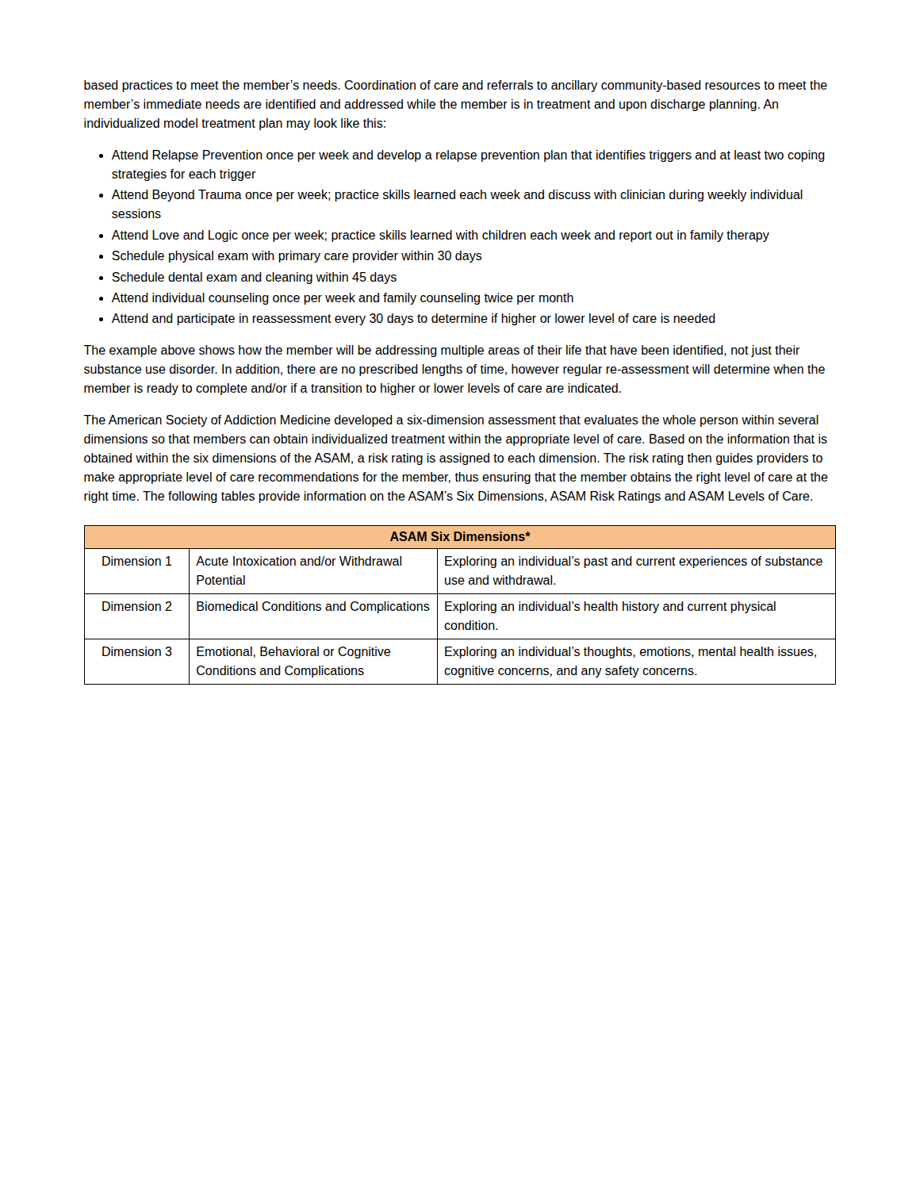based practices to meet the member’s needs. Coordination of care and referrals to ancillary community-based resources to meet the member’s immediate needs are identified and addressed while the member is in treatment and upon discharge planning. An individualized model treatment plan may look like this:
Attend Relapse Prevention once per week and develop a relapse prevention plan that identifies triggers and at least two coping strategies for each trigger
Attend Beyond Trauma once per week; practice skills learned each week and discuss with clinician during weekly individual sessions
Attend Love and Logic once per week; practice skills learned with children each week and report out in family therapy
Schedule physical exam with primary care provider within 30 days
Schedule dental exam and cleaning within 45 days
Attend individual counseling once per week and family counseling twice per month
Attend and participate in reassessment every 30 days to determine if higher or lower level of care is needed
The example above shows how the member will be addressing multiple areas of their life that have been identified, not just their substance use disorder. In addition, there are no prescribed lengths of time, however regular re-assessment will determine when the member is ready to complete and/or if a transition to higher or lower levels of care are indicated.
The American Society of Addiction Medicine developed a six-dimension assessment that evaluates the whole person within several dimensions so that members can obtain individualized treatment within the appropriate level of care. Based on the information that is obtained within the six dimensions of the ASAM, a risk rating is assigned to each dimension. The risk rating then guides providers to make appropriate level of care recommendations for the member, thus ensuring that the member obtains the right level of care at the right time. The following tables provide information on the ASAM’s Six Dimensions, ASAM Risk Ratings and ASAM Levels of Care.
ASAM Six Dimensions*
| Dimension 1 | Acute Intoxication and/or Withdrawal Potential | Exploring an individual’s past and current experiences of substance use and withdrawal. |
| Dimension 2 | Biomedical Conditions and Complications | Exploring an individual’s health history and current physical condition. |
| Dimension 3 | Emotional, Behavioral or Cognitive Conditions and Complications | Exploring an individual’s thoughts, emotions, mental health issues, cognitive concerns, and any safety concerns. |